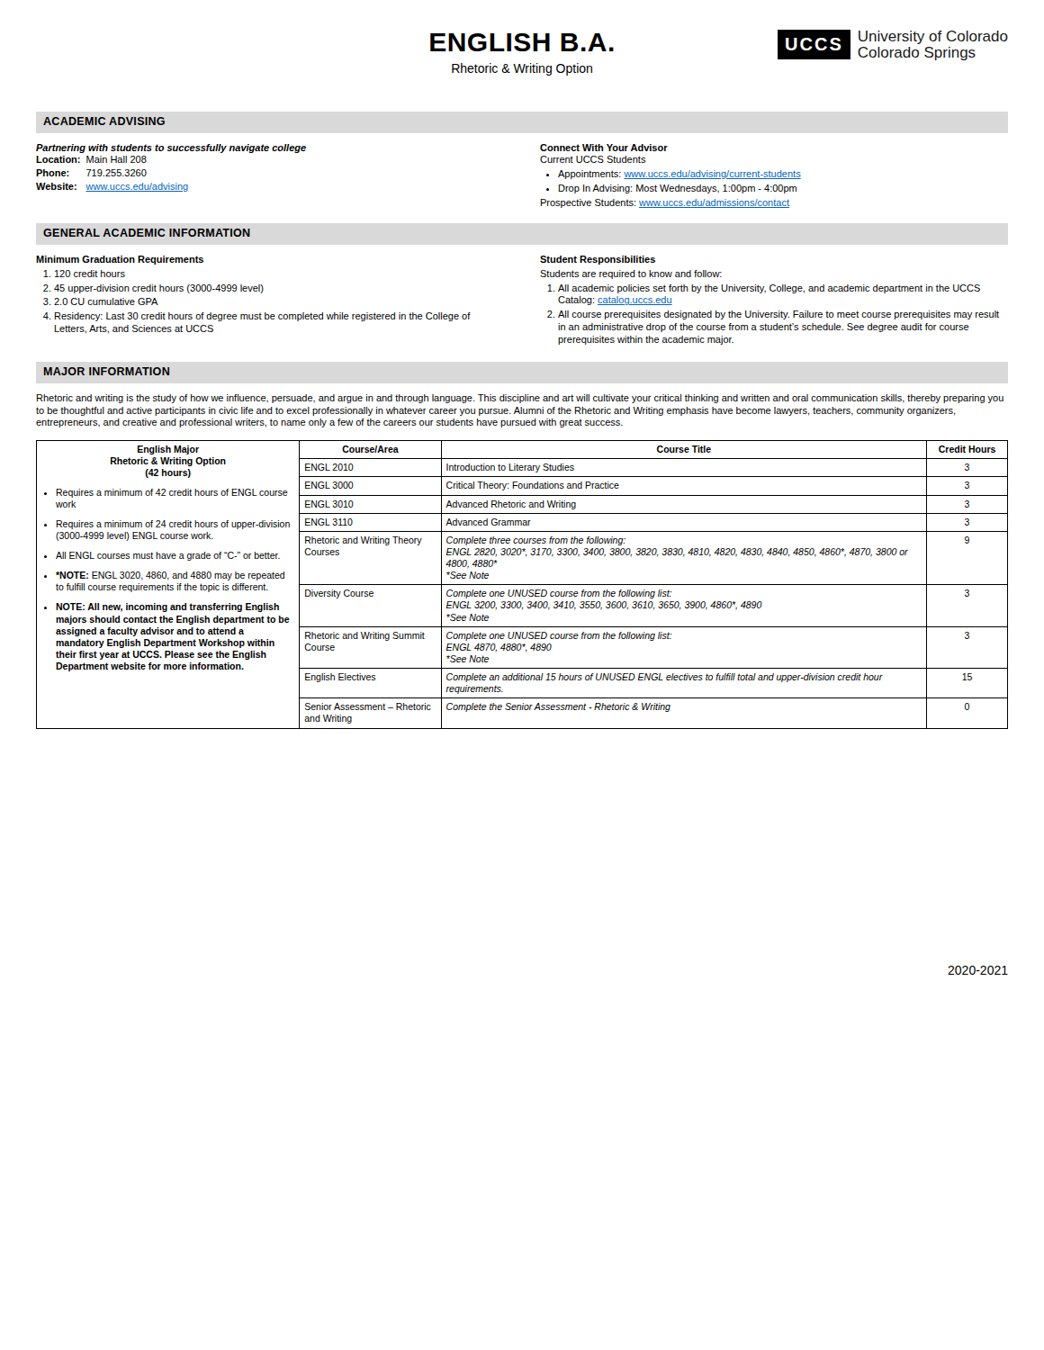ENGLISH B.A.
Rhetoric & Writing Option
UCCS
University of Colorado
Colorado Springs
ACADEMIC ADVISING
Partnering with students to successfully navigate college
| Location: | Main Hall 208 |
| Phone: | 719.255.3260 |
| Website: | www.uccs.edu/advising |
Connect With Your Advisor
Current UCCS Students
Appointments: www.uccs.edu/advising/current-students
Drop In Advising: Most Wednesdays, 1:00pm - 4:00pm
Prospective Students: www.uccs.edu/admissions/contact
GENERAL ACADEMIC INFORMATION
Minimum Graduation Requirements
120 credit hours
45 upper-division credit hours (3000-4999 level)
2.0 CU cumulative GPA
Residency: Last 30 credit hours of degree must be completed while registered in the College of Letters, Arts, and Sciences at UCCS
Student Responsibilities
Students are required to know and follow:
All academic policies set forth by the University, College, and academic department in the UCCS Catalog: catalog.uccs.edu
All course prerequisites designated by the University. Failure to meet course prerequisites may result in an administrative drop of the course from a student’s schedule. See degree audit for course prerequisites within the academic major.
MAJOR INFORMATION
Rhetoric and writing is the study of how we influence, persuade, and argue in and through language. This discipline and art will cultivate your critical thinking and written and oral communication skills, thereby preparing you to be thoughtful and active participants in civic life and to excel professionally in whatever career you pursue. Alumni of the Rhetoric and Writing emphasis have become lawyers, teachers, community organizers, entrepreneurs, and creative and professional writers, to name only a few of the careers our students have pursued with great success.
| English Major Rhetoric & Writing Option (42 hours) Requires a minimum of 42 credit hours of ENGL course work Requires a minimum of 24 credit hours of upper-division (3000-4999 level) ENGL course work. All ENGL courses must have a grade of “C-” or better. *NOTE: ENGL 3020, 4860, and 4880 may be repeated to fulfill course requirements if the topic is different. NOTE: All new, incoming and transferring English majors should contact the English department to be assigned a faculty advisor and to attend a mandatory English Department Workshop within their first year at UCCS. Please see the English Department website for more information. | Course/Area | Course Title | Credit Hours |
| ENGL 2010 | Introduction to Literary Studies | 3 |
| ENGL 3000 | Critical Theory: Foundations and Practice | 3 |
| ENGL 3010 | Advanced Rhetoric and Writing | 3 |
| ENGL 3110 | Advanced Grammar | 3 |
| Rhetoric and Writing Theory Courses | Complete three courses from the following: ENGL 2820, 3020*, 3170, 3300, 3400, 3800, 3820, 3830, 4810, 4820, 4830, 4840, 4850, 4860*, 4870, 3800 or 4800, 4880* *See Note | 9 |
| Diversity Course | Complete one UNUSED course from the following list: ENGL 3200, 3300, 3400, 3410, 3550, 3600, 3610, 3650, 3900, 4860*, 4890 *See Note | 3 |
| Rhetoric and Writing Summit Course | Complete one UNUSED course from the following list: ENGL 4870, 4880*, 4890 *See Note | 3 |
| English Electives | Complete an additional 15 hours of UNUSED ENGL electives to fulfill total and upper-division credit hour requirements. | 15 |
| Senior Assessment – Rhetoric and Writing | Complete the Senior Assessment - Rhetoric & Writing | 0 |
2020-2021